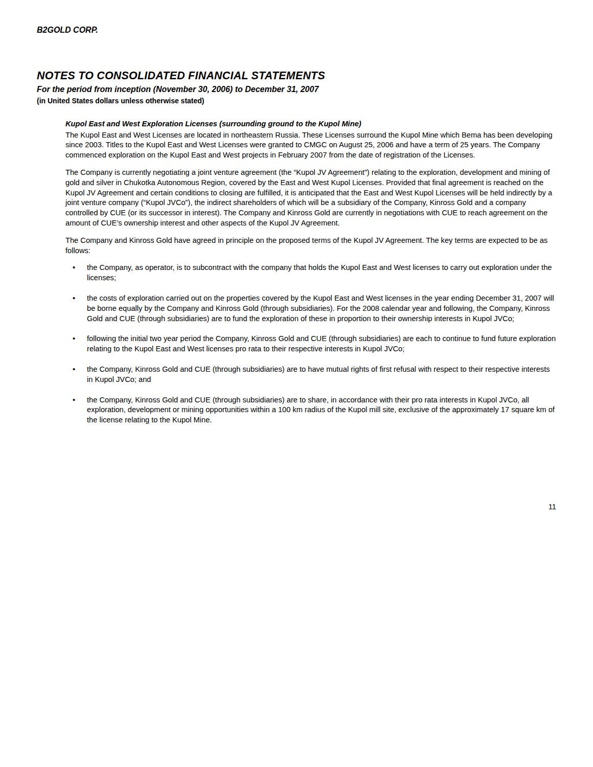B2GOLD CORP.
NOTES TO CONSOLIDATED FINANCIAL STATEMENTS
For the period from inception (November 30, 2006) to December 31, 2007
(in United States dollars unless otherwise stated)
Kupol East and West Exploration Licenses (surrounding ground to the Kupol Mine)
The Kupol East and West Licenses are located in northeastern Russia. These Licenses surround the Kupol Mine which Bema has been developing since 2003. Titles to the Kupol East and West Licenses were granted to CMGC on August 25, 2006 and have a term of 25 years. The Company commenced exploration on the Kupol East and West projects in February 2007 from the date of registration of the Licenses.
The Company is currently negotiating a joint venture agreement (the “Kupol JV Agreement”) relating to the exploration, development and mining of gold and silver in Chukotka Autonomous Region, covered by the East and West Kupol Licenses. Provided that final agreement is reached on the Kupol JV Agreement and certain conditions to closing are fulfilled, it is anticipated that the East and West Kupol Licenses will be held indirectly by a joint venture company (“Kupol JVCo”), the indirect shareholders of which will be a subsidiary of the Company, Kinross Gold and a company controlled by CUE (or its successor in interest). The Company and Kinross Gold are currently in negotiations with CUE to reach agreement on the amount of CUE’s ownership interest and other aspects of the Kupol JV Agreement.
The Company and Kinross Gold have agreed in principle on the proposed terms of the Kupol JV Agreement. The key terms are expected to be as follows:
the Company, as operator, is to subcontract with the company that holds the Kupol East and West licenses to carry out exploration under the licenses;
the costs of exploration carried out on the properties covered by the Kupol East and West licenses in the year ending December 31, 2007 will be borne equally by the Company and Kinross Gold (through subsidiaries). For the 2008 calendar year and following, the Company, Kinross Gold and CUE (through subsidiaries) are to fund the exploration of these in proportion to their ownership interests in Kupol JVCo;
following the initial two year period the Company, Kinross Gold and CUE (through subsidiaries) are each to continue to fund future exploration relating to the Kupol East and West licenses pro rata to their respective interests in Kupol JVCo;
the Company, Kinross Gold and CUE (through subsidiaries) are to have mutual rights of first refusal with respect to their respective interests in Kupol JVCo; and
the Company, Kinross Gold and CUE (through subsidiaries) are to share, in accordance with their pro rata interests in Kupol JVCo, all exploration, development or mining opportunities within a 100 km radius of the Kupol mill site, exclusive of the approximately 17 square km of the license relating to the Kupol Mine.
11